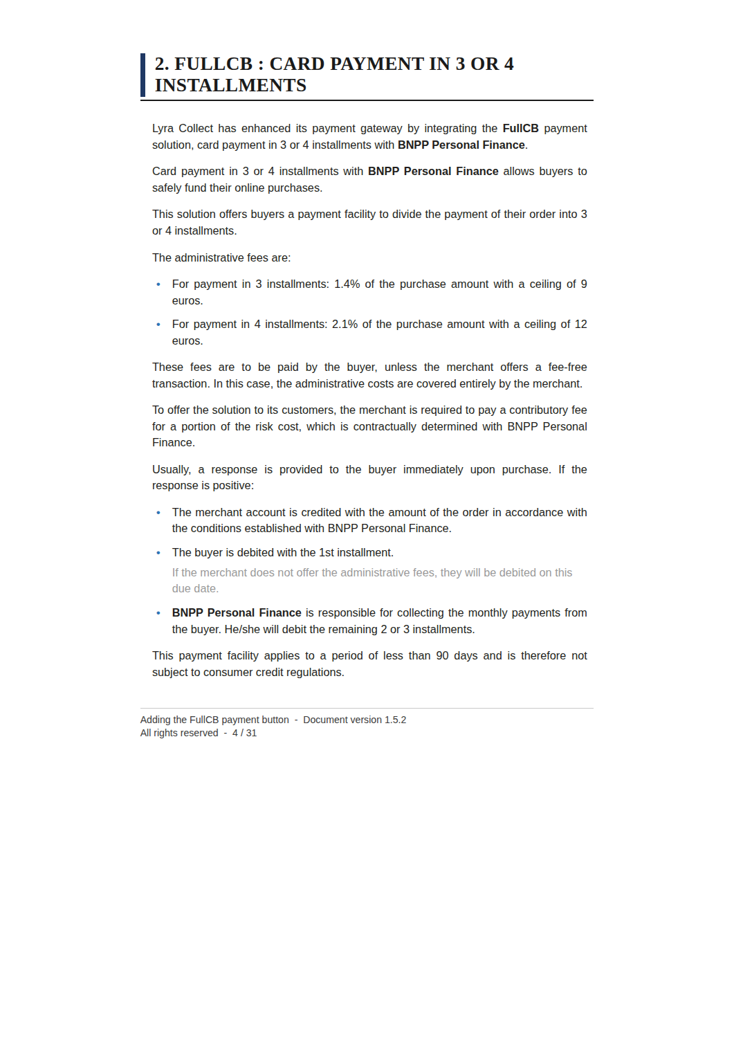2. FULLCB : CARD PAYMENT IN 3 OR 4 INSTALLMENTS
Lyra Collect has enhanced its payment gateway by integrating the FullCB payment solution, card payment in 3 or 4 installments with BNPP Personal Finance.
Card payment in 3 or 4 installments with BNPP Personal Finance allows buyers to safely fund their online purchases.
This solution offers buyers a payment facility to divide the payment of their order into 3 or 4 installments.
The administrative fees are:
For payment in 3 installments: 1.4% of the purchase amount with a ceiling of 9 euros.
For payment in 4 installments: 2.1% of the purchase amount with a ceiling of 12 euros.
These fees are to be paid by the buyer, unless the merchant offers a fee-free transaction. In this case, the administrative costs are covered entirely by the merchant.
To offer the solution to its customers, the merchant is required to pay a contributory fee for a portion of the risk cost, which is contractually determined with BNPP Personal Finance.
Usually, a response is provided to the buyer immediately upon purchase. If the response is positive:
The merchant account is credited with the amount of the order in accordance with the conditions established with BNPP Personal Finance.
The buyer is debited with the 1st installment.
If the merchant does not offer the administrative fees, they will be debited on this due date.
BNPP Personal Finance is responsible for collecting the monthly payments from the buyer. He/she will debit the remaining 2 or 3 installments.
This payment facility applies to a period of less than 90 days and is therefore not subject to consumer credit regulations.
Adding the FullCB payment button - Document version 1.5.2
All rights reserved - 4 / 31